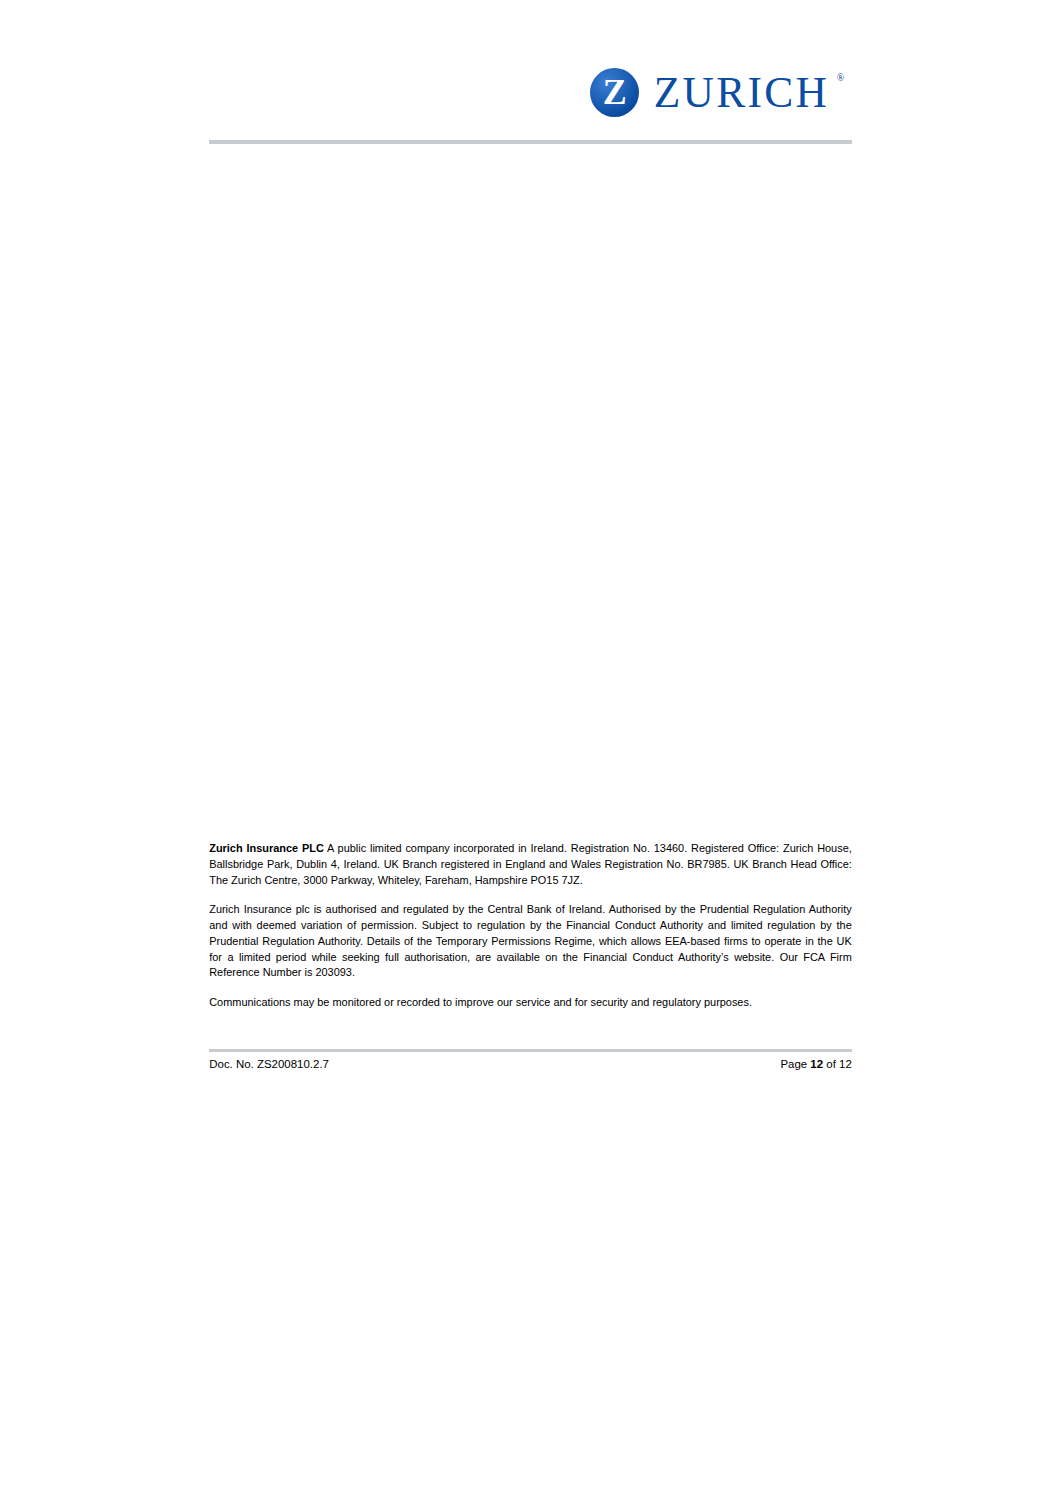ZURICH®
Zurich Insurance PLC A public limited company incorporated in Ireland. Registration No. 13460. Registered Office: Zurich House, Ballsbridge Park, Dublin 4, Ireland. UK Branch registered in England and Wales Registration No. BR7985. UK Branch Head Office: The Zurich Centre, 3000 Parkway, Whiteley, Fareham, Hampshire PO15 7JZ.
Zurich Insurance plc is authorised and regulated by the Central Bank of Ireland. Authorised by the Prudential Regulation Authority and with deemed variation of permission. Subject to regulation by the Financial Conduct Authority and limited regulation by the Prudential Regulation Authority. Details of the Temporary Permissions Regime, which allows EEA-based firms to operate in the UK for a limited period while seeking full authorisation, are available on the Financial Conduct Authority’s website. Our FCA Firm Reference Number is 203093.
Communications may be monitored or recorded to improve our service and for security and regulatory purposes.
Doc. No. ZS200810.2.7
Page 12 of 12